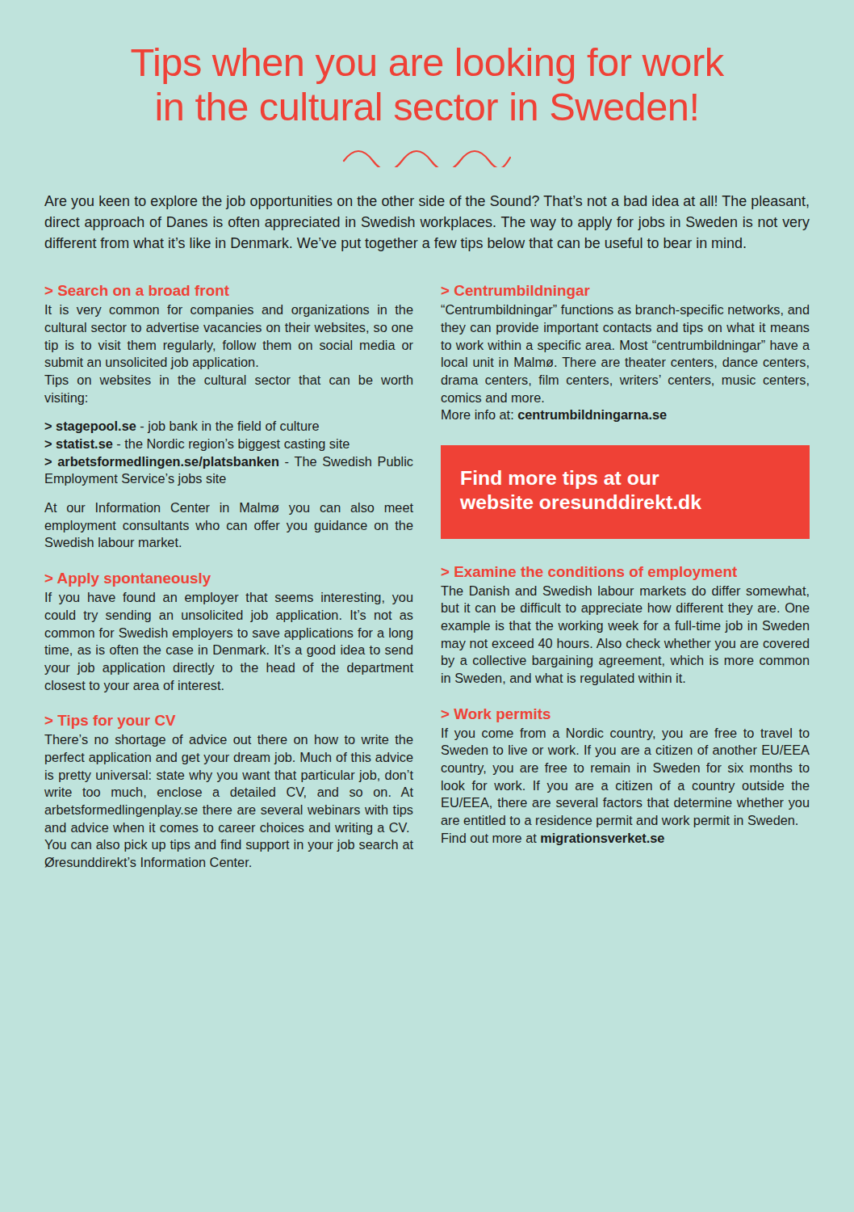Tips when you are looking for work
in the cultural sector in Sweden!
Are you keen to explore the job opportunities on the other side of the Sound? That’s not a bad idea at all! The pleasant, direct approach of Danes is often appreciated in Swedish workplaces. The way to apply for jobs in Sweden is not very different from what it’s like in Denmark. We’ve put together a few tips below that can be useful to bear in mind.
> Search on a broad front
It is very common for companies and organizations in the cultural sector to advertise vacancies on their websites, so one tip is to visit them regularly, follow them on social media or submit an unsolicited job application.
Tips on websites in the cultural sector that can be worth visiting:
> stagepool.se - job bank in the field of culture
> statist.se - the Nordic region’s biggest casting site
> arbetsformedlingen.se/platsbanken - The Swedish Public Employment Service’s jobs site
At our Information Center in Malmø you can also meet employment consultants who can offer you guidance on the Swedish labour market.
> Apply spontaneously
If you have found an employer that seems interesting, you could try sending an unsolicited job application. It’s not as common for Swedish employers to save applications for a long time, as is often the case in Denmark. It’s a good idea to send your job application directly to the head of the department closest to your area of interest.
> Tips for your CV
There’s no shortage of advice out there on how to write the perfect application and get your dream job. Much of this advice is pretty universal: state why you want that particular job, don’t write too much, enclose a detailed CV, and so on. At arbetsformedlingenplay.se there are several webinars with tips and advice when it comes to career choices and writing a CV. You can also pick up tips and find support in your job search at Øresunddirekt’s Information Center.
> Centrumbildningar
“Centrumbildningar” functions as branch-specific networks, and they can provide important contacts and tips on what it means to work within a specific area. Most “centrumbildningar” have a local unit in Malmø. There are theater centers, dance centers, drama centers, film centers, writers’ centers, music centers, comics and more.
More info at: centrumbildningarna.se
Find more tips at our
website oresunddirekt.dk
> Examine the conditions of employment
The Danish and Swedish labour markets do differ somewhat, but it can be difficult to appreciate how different they are. One example is that the working week for a full-time job in Sweden may not exceed 40 hours. Also check whether you are covered by a collective bargaining agreement, which is more common in Sweden, and what is regulated within it.
> Work permits
If you come from a Nordic country, you are free to travel to Sweden to live or work. If you are a citizen of another EU/EEA country, you are free to remain in Sweden for six months to look for work. If you are a citizen of a country outside the EU/EEA, there are several factors that determine whether you are entitled to a residence permit and work permit in Sweden.
Find out more at migrationsverket.se